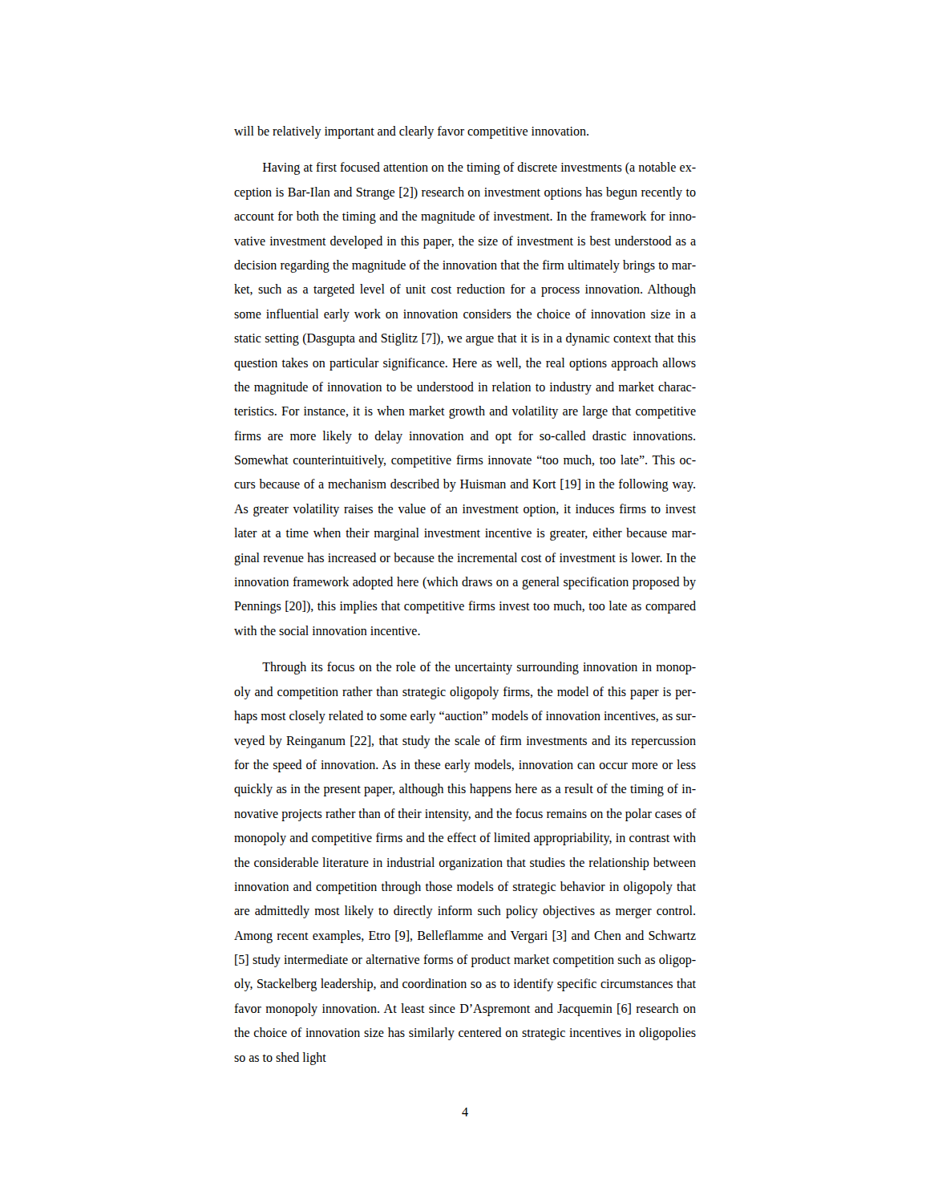will be relatively important and clearly favor competitive innovation.
Having at first focused attention on the timing of discrete investments (a notable exception is Bar-Ilan and Strange [2]) research on investment options has begun recently to account for both the timing and the magnitude of investment. In the framework for innovative investment developed in this paper, the size of investment is best understood as a decision regarding the magnitude of the innovation that the firm ultimately brings to market, such as a targeted level of unit cost reduction for a process innovation. Although some influential early work on innovation considers the choice of innovation size in a static setting (Dasgupta and Stiglitz [7]), we argue that it is in a dynamic context that this question takes on particular significance. Here as well, the real options approach allows the magnitude of innovation to be understood in relation to industry and market characteristics. For instance, it is when market growth and volatility are large that competitive firms are more likely to delay innovation and opt for so-called drastic innovations. Somewhat counterintuitively, competitive firms innovate “too much, too late”. This occurs because of a mechanism described by Huisman and Kort [19] in the following way. As greater volatility raises the value of an investment option, it induces firms to invest later at a time when their marginal investment incentive is greater, either because marginal revenue has increased or because the incremental cost of investment is lower. In the innovation framework adopted here (which draws on a general specification proposed by Pennings [20]), this implies that competitive firms invest too much, too late as compared with the social innovation incentive.
Through its focus on the role of the uncertainty surrounding innovation in monopoly and competition rather than strategic oligopoly firms, the model of this paper is perhaps most closely related to some early “auction” models of innovation incentives, as surveyed by Reinganum [22], that study the scale of firm investments and its repercussion for the speed of innovation. As in these early models, innovation can occur more or less quickly as in the present paper, although this happens here as a result of the timing of innovative projects rather than of their intensity, and the focus remains on the polar cases of monopoly and competitive firms and the effect of limited appropriability, in contrast with the considerable literature in industrial organization that studies the relationship between innovation and competition through those models of strategic behavior in oligopoly that are admittedly most likely to directly inform such policy objectives as merger control. Among recent examples, Etro [9], Belleflamme and Vergari [3] and Chen and Schwartz [5] study intermediate or alternative forms of product market competition such as oligopoly, Stackelberg leadership, and coordination so as to identify specific circumstances that favor monopoly innovation. At least since D’Aspremont and Jacquemin [6] research on the choice of innovation size has similarly centered on strategic incentives in oligopolies so as to shed light
4